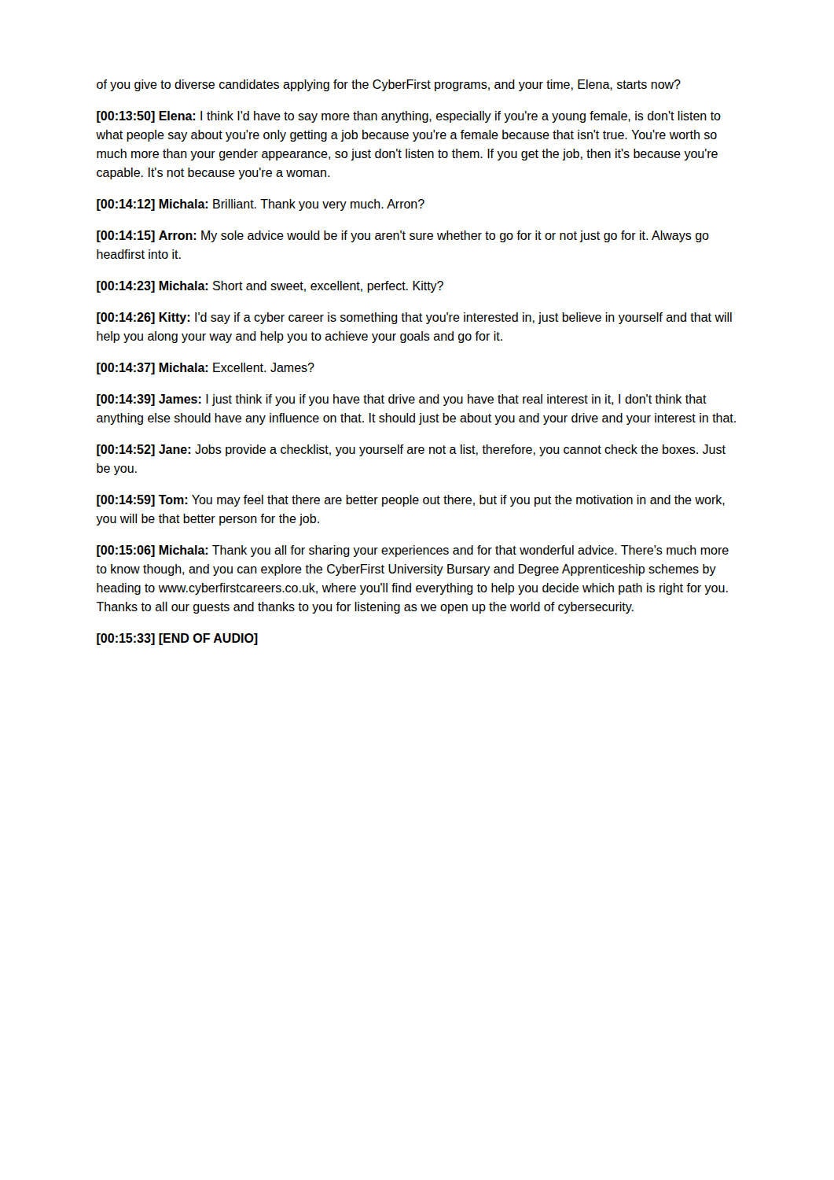of you give to diverse candidates applying for the CyberFirst programs, and your time, Elena, starts now?
[00:13:50] Elena: I think I'd have to say more than anything, especially if you're a young female, is don't listen to what people say about you're only getting a job because you're a female because that isn't true. You're worth so much more than your gender appearance, so just don't listen to them. If you get the job, then it's because you're capable. It's not because you're a woman.
[00:14:12] Michala: Brilliant. Thank you very much. Arron?
[00:14:15] Arron: My sole advice would be if you aren't sure whether to go for it or not just go for it. Always go headfirst into it.
[00:14:23] Michala: Short and sweet, excellent, perfect. Kitty?
[00:14:26] Kitty: I'd say if a cyber career is something that you're interested in, just believe in yourself and that will help you along your way and help you to achieve your goals and go for it.
[00:14:37] Michala: Excellent. James?
[00:14:39] James: I just think if you if you have that drive and you have that real interest in it, I don't think that anything else should have any influence on that. It should just be about you and your drive and your interest in that.
[00:14:52] Jane: Jobs provide a checklist, you yourself are not a list, therefore, you cannot check the boxes. Just be you.
[00:14:59] Tom: You may feel that there are better people out there, but if you put the motivation in and the work, you will be that better person for the job.
[00:15:06] Michala: Thank you all for sharing your experiences and for that wonderful advice. There's much more to know though, and you can explore the CyberFirst University Bursary and Degree Apprenticeship schemes by heading to www.cyberfirstcareers.co.uk, where you'll find everything to help you decide which path is right for you. Thanks to all our guests and thanks to you for listening as we open up the world of cybersecurity.
[00:15:33] [END OF AUDIO]